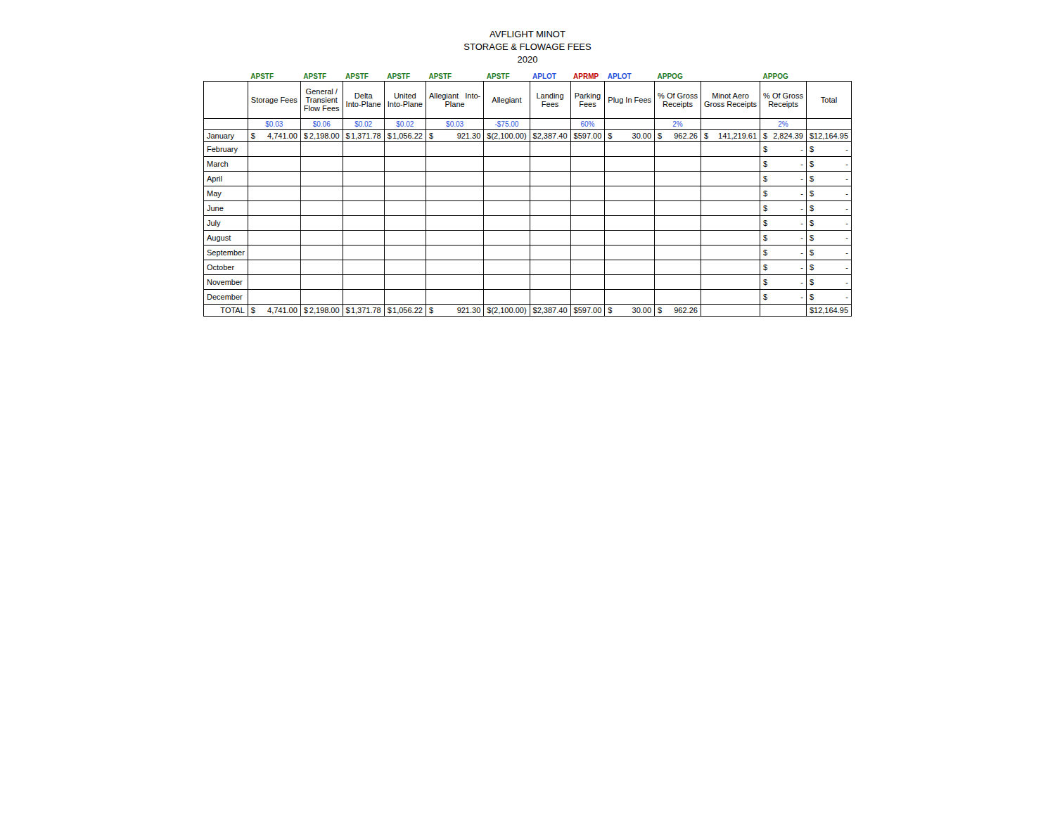AVFLIGHT MINOT
STORAGE & FLOWAGE FEES
2020
| | APSTF | APSTF | APSTF | APSTF | APSTF | APSTF | APLOT | APRMP | APLOT | APPOG | | APPOG | |
| | Storage Fees | General / Transient Flow Fees | Delta Into-Plane | United Into-Plane | Allegiant Into- Plane | Allegiant | Landing Fees | Parking Fees | Plug In Fees | % Of Gross Receipts | Minot Aero Gross Receipts | % Of Gross Receipts | Total |
| | $0.03 | $0.06 | $0.02 | $0.02 | $0.03 | -$75.00 | | 60% | | 2% | | 2% | |
| January | $ 4,741.00 | $ 2,198.00 | $ 1,371.78 | $ 1,056.22 | $ 921.30 | $ (2,100.00) | $ 2,387.40 | $ 597.00 | $ 30.00 | $ 962.26 | $ 141,219.61 | $ 2,824.39 | $ 12,164.95 |
| February | | | | | | | | | | | | $ - | $ - |
| March | | | | | | | | | | | | $ - | $ - |
| April | | | | | | | | | | | | $ - | $ - |
| May | | | | | | | | | | | | $ - | $ - |
| June | | | | | | | | | | | | $ - | $ - |
| July | | | | | | | | | | | | $ - | $ - |
| August | | | | | | | | | | | | $ - | $ - |
| September | | | | | | | | | | | | $ - | $ - |
| October | | | | | | | | | | | | $ - | $ - |
| November | | | | | | | | | | | | $ - | $ - |
| December | | | | | | | | | | | | $ - | $ - |
| TOTAL | $ 4,741.00 | $ 2,198.00 | $ 1,371.78 | $ 1,056.22 | $ 921.30 | $ (2,100.00) | $ 2,387.40 | $ 597.00 | $ 30.00 | $ 962.26 | | | $ 12,164.95 |